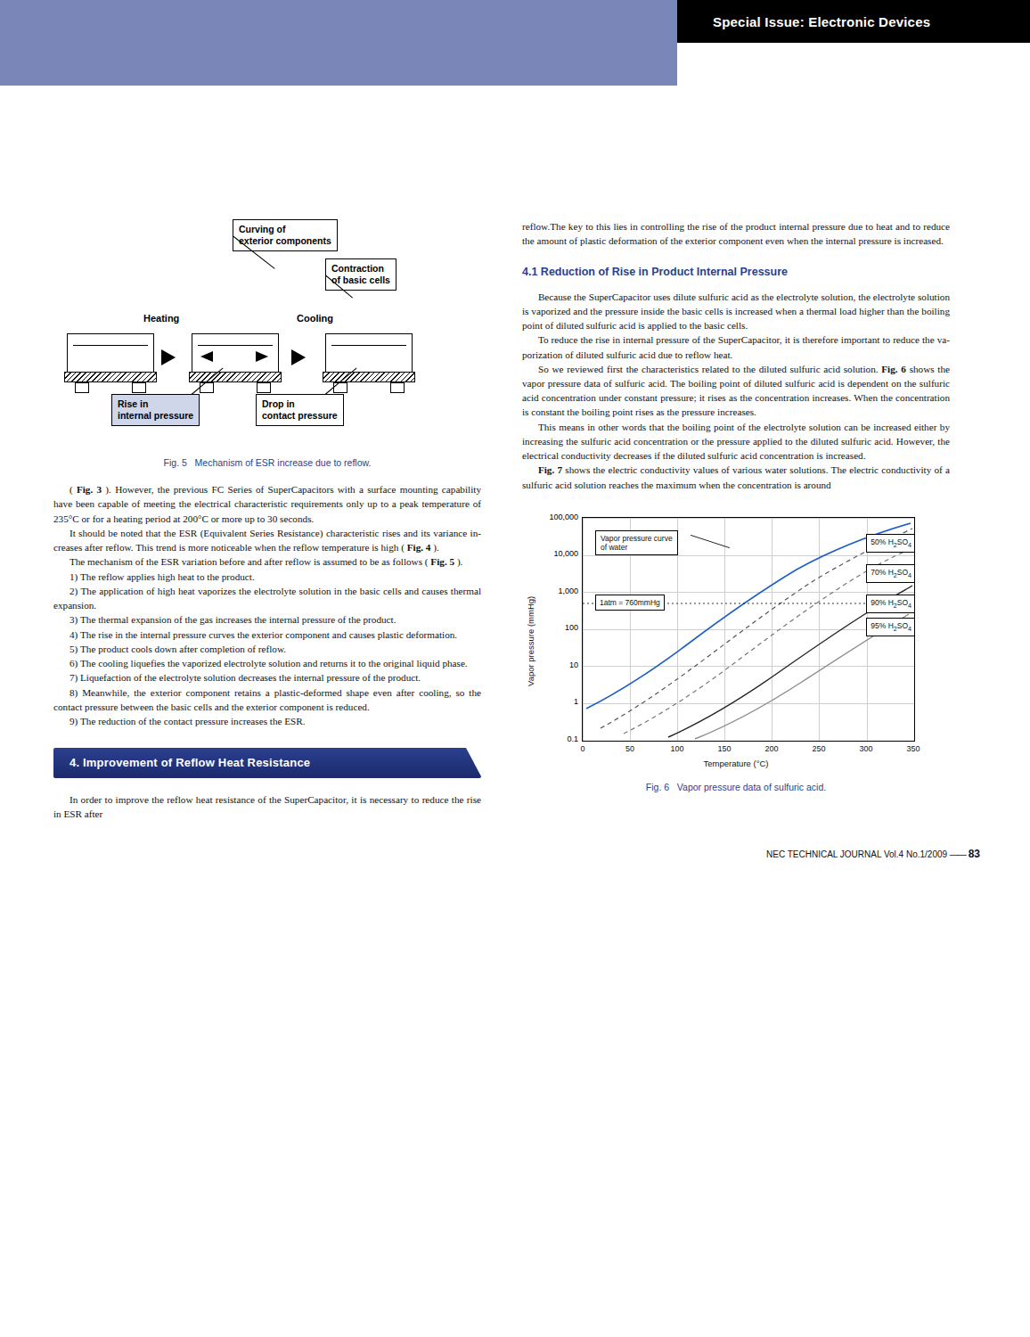Special Issue: Electronic Devices
Curving of
exterior components
Contraction
of basic cells
Heating
Cooling
Rise in
internal pressure
Drop in
contact pressure
Fig. 5 Mechanism of ESR increase due to reflow.
( Fig. 3 ). However, the previous FC Series of SuperCapacitors with a surface mounting capability have been capable of meeting the electrical characteristic requirements only up to a peak temperature of 235°C or for a heating period at 200°C or more up to 30 seconds.
It should be noted that the ESR (Equivalent Series Resistance) characteristic rises and its variance increases after reflow. This trend is more noticeable when the reflow temperature is high ( Fig. 4 ).
The mechanism of the ESR variation before and after reflow is assumed to be as follows ( Fig. 5 ).
1) The reflow applies high heat to the product.
2) The application of high heat vaporizes the electrolyte solution in the basic cells and causes thermal expansion.
3) The thermal expansion of the gas increases the internal pressure of the product.
4) The rise in the internal pressure curves the exterior component and causes plastic deformation.
5) The product cools down after completion of reflow.
6) The cooling liquefies the vaporized electrolyte solution and returns it to the original liquid phase.
7) Liquefaction of the electrolyte solution decreases the internal pressure of the product.
8) Meanwhile, the exterior component retains a plastic-deformed shape even after cooling, so the contact pressure between the basic cells and the exterior component is reduced.
9) The reduction of the contact pressure increases the ESR.
4. Improvement of Reflow Heat Resistance
In order to improve the reflow heat resistance of the SuperCapacitor, it is necessary to reduce the rise in ESR after
reflow.The key to this lies in controlling the rise of the product internal pressure due to heat and to reduce the amount of plastic deformation of the exterior component even when the internal pressure is increased.
4.1 Reduction of Rise in Product Internal Pressure
Because the SuperCapacitor uses dilute sulfuric acid as the electrolyte solution, the electrolyte solution is vaporized and the pressure inside the basic cells is increased when a thermal load higher than the boiling point of diluted sulfuric acid is applied to the basic cells.
To reduce the rise in internal pressure of the SuperCapacitor, it is therefore important to reduce the vaporization of diluted sulfuric acid due to reflow heat.
So we reviewed first the characteristics related to the diluted sulfuric acid solution. Fig. 6 shows the vapor pressure data of sulfuric acid. The boiling point of diluted sulfuric acid is dependent on the sulfuric acid concentration under constant pressure; it rises as the concentration increases. When the concentration is constant the boiling point rises as the pressure increases.
This means in other words that the boiling point of the electrolyte solution can be increased either by increasing the sulfuric acid concentration or the pressure applied to the diluted sulfuric acid. However, the electrical conductivity decreases if the diluted sulfuric acid concentration is increased.
Fig. 7 shows the electric conductivity values of various water solutions. The electric conductivity of a sulfuric acid solution reaches the maximum when the concentration is around
Vapor pressure (mmHg)
100,000
10,000
1,000
100
10
1
0.1
Vapor pressure curve
of water
1atm = 760mmHg
50% H2SO4
70% H2SO4
90% H2SO4
95% H2SO4
0
50
100
150
200
250
300
350
Temperature (°C)
Fig. 6 Vapor pressure data of sulfuric acid.
NEC TECHNICAL JOURNAL Vol.4 No.1/2009 —— 83